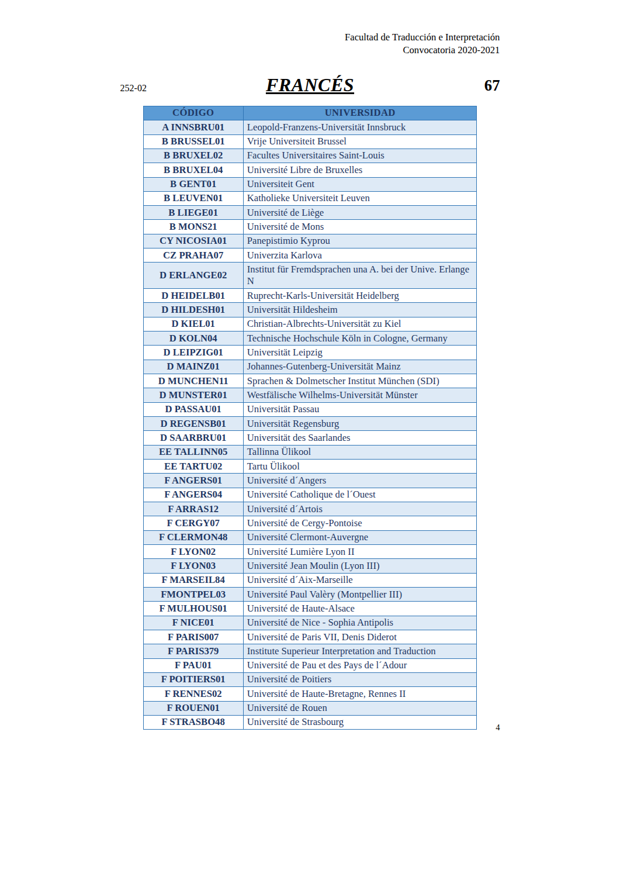Facultad de Traducción e Interpretación
Convocatoria 2020-2021
252-02
FRANCÉS
67
| CÓDIGO | UNIVERSIDAD |
| --- | --- |
| A INNSBRU01 | Leopold-Franzens-Universität Innsbruck |
| B BRUSSEL01 | Vrije Universiteit Brussel |
| B BRUXEL02 | Facultes Universitaires Saint-Louis |
| B BRUXEL04 | Université Libre de Bruxelles |
| B GENT01 | Universiteit Gent |
| B LEUVEN01 | Katholieke Universiteit Leuven |
| B LIEGE01 | Université de Liège |
| B MONS21 | Université de Mons |
| CY NICOSIA01 | Panepistimio Kyprou |
| CZ PRAHA07 | Univerzita Karlova |
| D ERLANGE02 | Institut für Fremdsprachen una A. bei der Unive. Erlange N |
| D HEIDELB01 | Ruprecht-Karls-Universität Heidelberg |
| D HILDESH01 | Universität Hildesheim |
| D KIEL01 | Christian-Albrechts-Universität zu Kiel |
| D KOLN04 | Technische Hochschule Köln in Cologne, Germany |
| D LEIPZIG01 | Universität Leipzig |
| D MAINZ01 | Johannes-Gutenberg-Universität Mainz |
| D MUNCHEN11 | Sprachen & Dolmetscher Institut München (SDI) |
| D MUNSTER01 | Westfälische Wilhelms-Universität Münster |
| D PASSAU01 | Universität Passau |
| D REGENSB01 | Universität Regensburg |
| D SAARBRU01 | Universität des Saarlandes |
| EE TALLINN05 | Tallinna Ülikool |
| EE TARTU02 | Tartu Ülikool |
| F ANGERS01 | Université d´Angers |
| F ANGERS04 | Université Catholique de l´Ouest |
| F ARRAS12 | Université d´Artois |
| F CERGY07 | Université de Cergy-Pontoise |
| F CLERMON48 | Université Clermont-Auvergne |
| F LYON02 | Université Lumière Lyon II |
| F LYON03 | Université Jean Moulin (Lyon III) |
| F MARSEIL84 | Université d´Aix-Marseille |
| FMONTPEL03 | Université Paul Valèry (Montpellier III) |
| F MULHOUS01 | Université de Haute-Alsace |
| F NICE01 | Université de Nice - Sophia Antipolis |
| F PARIS007 | Université de Paris VII, Denis Diderot |
| F PARIS379 | Institute Superieur Interpretation and Traduction |
| F PAU01 | Université de Pau et des Pays de l´Adour |
| F POITIERS01 | Université de Poitiers |
| F RENNES02 | Université de Haute-Bretagne, Rennes II |
| F ROUEN01 | Université de Rouen |
| F STRASBO48 | Université de Strasbourg |
4